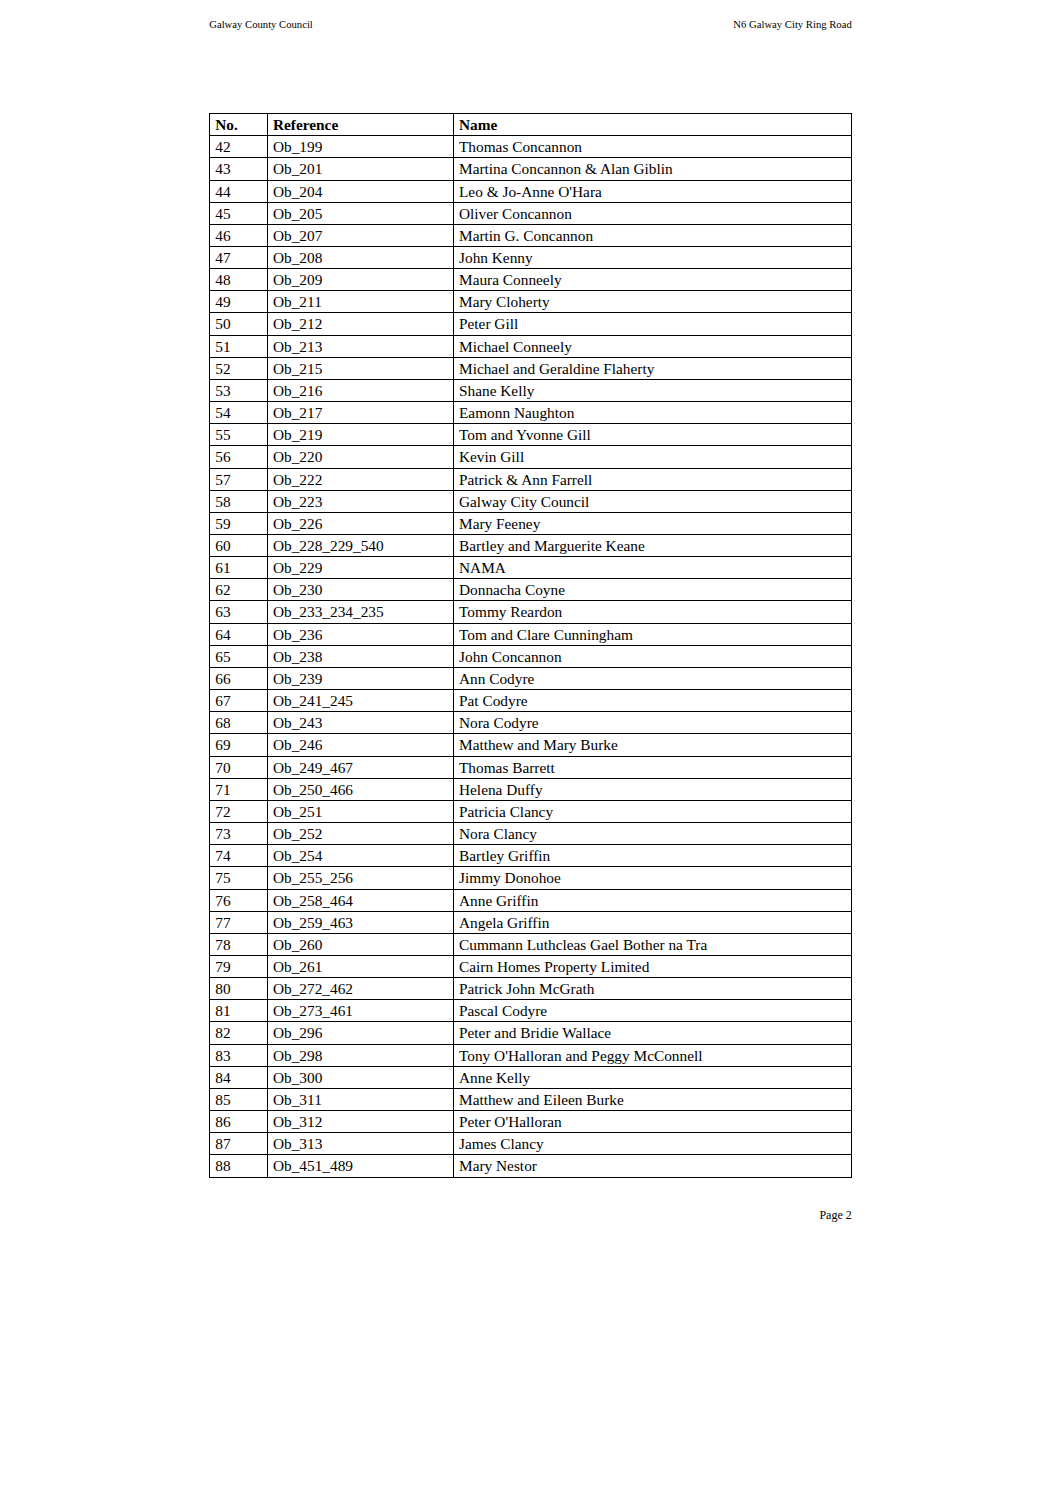Galway County Council
N6 Galway City Ring Road
| No. | Reference | Name |
| --- | --- | --- |
| 42 | Ob_199 | Thomas Concannon |
| 43 | Ob_201 | Martina Concannon & Alan Giblin |
| 44 | Ob_204 | Leo & Jo-Anne O'Hara |
| 45 | Ob_205 | Oliver Concannon |
| 46 | Ob_207 | Martin G. Concannon |
| 47 | Ob_208 | John Kenny |
| 48 | Ob_209 | Maura Conneely |
| 49 | Ob_211 | Mary Cloherty |
| 50 | Ob_212 | Peter Gill |
| 51 | Ob_213 | Michael Conneely |
| 52 | Ob_215 | Michael and Geraldine Flaherty |
| 53 | Ob_216 | Shane Kelly |
| 54 | Ob_217 | Eamonn Naughton |
| 55 | Ob_219 | Tom and Yvonne Gill |
| 56 | Ob_220 | Kevin Gill |
| 57 | Ob_222 | Patrick & Ann Farrell |
| 58 | Ob_223 | Galway City Council |
| 59 | Ob_226 | Mary Feeney |
| 60 | Ob_228_229_540 | Bartley and Marguerite Keane |
| 61 | Ob_229 | NAMA |
| 62 | Ob_230 | Donnacha Coyne |
| 63 | Ob_233_234_235 | Tommy Reardon |
| 64 | Ob_236 | Tom and Clare Cunningham |
| 65 | Ob_238 | John Concannon |
| 66 | Ob_239 | Ann Codyre |
| 67 | Ob_241_245 | Pat Codyre |
| 68 | Ob_243 | Nora Codyre |
| 69 | Ob_246 | Matthew and Mary Burke |
| 70 | Ob_249_467 | Thomas Barrett |
| 71 | Ob_250_466 | Helena Duffy |
| 72 | Ob_251 | Patricia Clancy |
| 73 | Ob_252 | Nora Clancy |
| 74 | Ob_254 | Bartley Griffin |
| 75 | Ob_255_256 | Jimmy Donohoe |
| 76 | Ob_258_464 | Anne Griffin |
| 77 | Ob_259_463 | Angela Griffin |
| 78 | Ob_260 | Cummann Luthcleas Gael Bother na Tra |
| 79 | Ob_261 | Cairn Homes Property Limited |
| 80 | Ob_272_462 | Patrick John McGrath |
| 81 | Ob_273_461 | Pascal Codyre |
| 82 | Ob_296 | Peter and Bridie Wallace |
| 83 | Ob_298 | Tony O'Halloran and Peggy McConnell |
| 84 | Ob_300 | Anne Kelly |
| 85 | Ob_311 | Matthew and Eileen Burke |
| 86 | Ob_312 | Peter O'Halloran |
| 87 | Ob_313 | James Clancy |
| 88 | Ob_451_489 | Mary Nestor |
Page 2